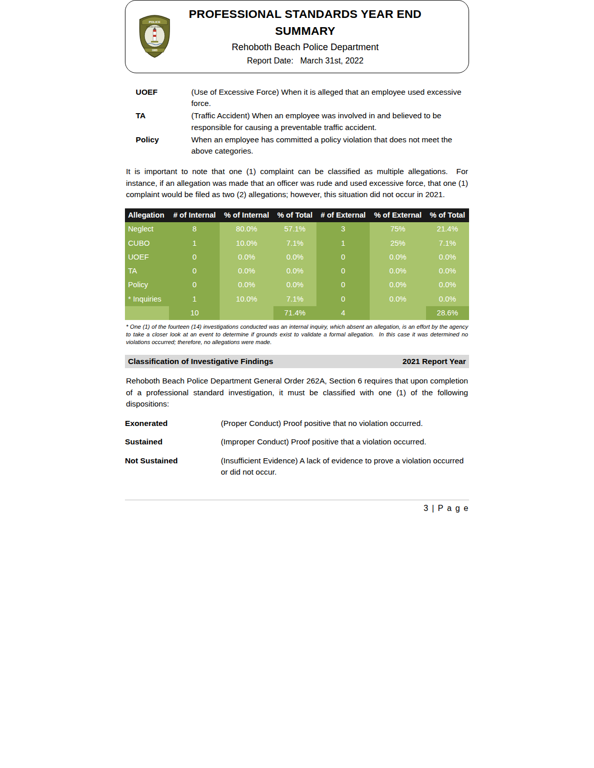POLICE 1885 REHOBOTH BEACH
PROFESSIONAL STANDARDS YEAR END SUMMARY
Rehoboth Beach Police Department
Report Date: March 31st, 2022
UOEF
(Use of Excessive Force) When it is alleged that an employee used excessive force.
TA
(Traffic Accident) When an employee was involved in and believed to be responsible for causing a preventable traffic accident.
Policy
When an employee has committed a policy violation that does not meet the above categories.
It is important to note that one (1) complaint can be classified as multiple allegations. For instance, if an allegation was made that an officer was rude and used excessive force, that one (1) complaint would be filed as two (2) allegations; however, this situation did not occur in 2021.
| Allegation | # of Internal | % of Internal | % of Total | # of External | % of External | % of Total |
| --- | --- | --- | --- | --- | --- | --- |
| Neglect | 8 | 80.0% | 57.1% | 3 | 75% | 21.4% |
| CUBO | 1 | 10.0% | 7.1% | 1 | 25% | 7.1% |
| UOEF | 0 | 0.0% | 0.0% | 0 | 0.0% | 0.0% |
| TA | 0 | 0.0% | 0.0% | 0 | 0.0% | 0.0% |
| Policy | 0 | 0.0% | 0.0% | 0 | 0.0% | 0.0% |
| * Inquiries | 1 | 10.0% | 7.1% | 0 | 0.0% | 0.0% |
| | 10 | | 71.4% | 4 | | 28.6% |
* One (1) of the fourteen (14) investigations conducted was an internal inquiry, which absent an allegation, is an effort by the agency to take a closer look at an event to determine if grounds exist to validate a formal allegation. In this case it was determined no violations occurred; therefore, no allegations were made.
Classification of Investigative Findings 2021 Report Year
Rehoboth Beach Police Department General Order 262A, Section 6 requires that upon completion of a professional standard investigation, it must be classified with one (1) of the following dispositions:
Exonerated
(Proper Conduct) Proof positive that no violation occurred.
Sustained
(Improper Conduct) Proof positive that a violation occurred.
Not Sustained
(Insufficient Evidence) A lack of evidence to prove a violation occurred or did not occur.
3 | P a g e